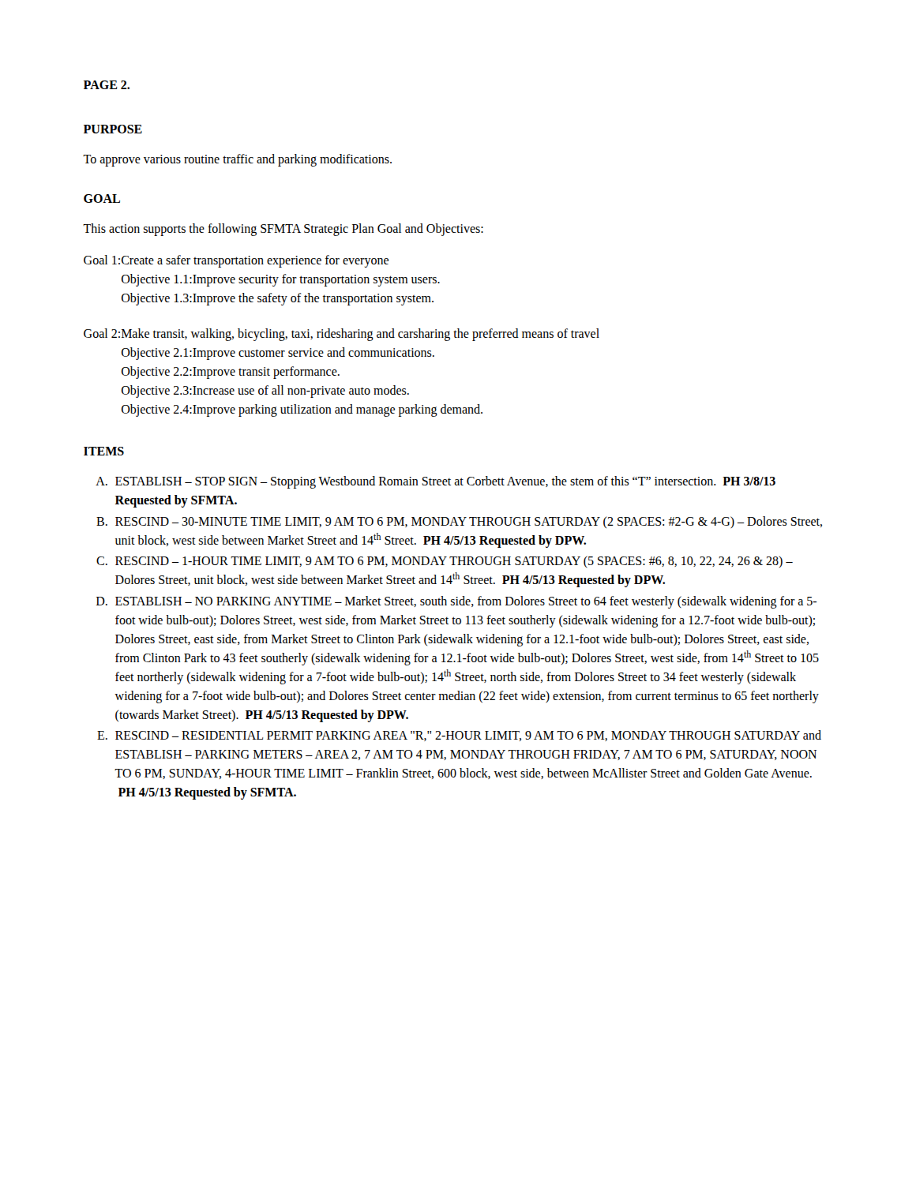PAGE 2.
PURPOSE
To approve various routine traffic and parking modifications.
GOAL
This action supports the following SFMTA Strategic Plan Goal and Objectives:
| Goal 1: | Create a safer transportation experience for everyone |
| | / Objective 1.1: / Improve security for transportation system users. / / Objective 1.3: / Improve the safety of the transportation system. / |
| Goal 2: | Make transit, walking, bicycling, taxi, ridesharing and carsharing the preferred means of travel |
| | / Objective 2.1: / Improve customer service and communications. / / Objective 2.2: / Improve transit performance. / / Objective 2.3: / Increase use of all non-private auto modes. / / Objective 2.4: / Improve parking utilization and manage parking demand. / |
ITEMS
ESTABLISH – STOP SIGN – Stopping Westbound Romain Street at Corbett Avenue, the stem of this “T” intersection. PH 3/8/13 Requested by SFMTA.
RESCIND – 30-MINUTE TIME LIMIT, 9 AM TO 6 PM, MONDAY THROUGH SATURDAY (2 SPACES: #2-G & 4-G) – Dolores Street, unit block, west side between Market Street and 14th Street. PH 4/5/13 Requested by DPW.
RESCIND – 1-HOUR TIME LIMIT, 9 AM TO 6 PM, MONDAY THROUGH SATURDAY (5 SPACES: #6, 8, 10, 22, 24, 26 & 28) – Dolores Street, unit block, west side between Market Street and 14th Street. PH 4/5/13 Requested by DPW.
ESTABLISH – NO PARKING ANYTIME – Market Street, south side, from Dolores Street to 64 feet westerly (sidewalk widening for a 5-foot wide bulb-out); Dolores Street, west side, from Market Street to 113 feet southerly (sidewalk widening for a 12.7-foot wide bulb-out); Dolores Street, east side, from Market Street to Clinton Park (sidewalk widening for a 12.1-foot wide bulb-out); Dolores Street, east side, from Clinton Park to 43 feet southerly (sidewalk widening for a 12.1-foot wide bulb-out); Dolores Street, west side, from 14th Street to 105 feet northerly (sidewalk widening for a 7-foot wide bulb-out); 14th Street, north side, from Dolores Street to 34 feet westerly (sidewalk widening for a 7-foot wide bulb-out); and Dolores Street center median (22 feet wide) extension, from current terminus to 65 feet northerly (towards Market Street). PH 4/5/13 Requested by DPW.
RESCIND – RESIDENTIAL PERMIT PARKING AREA "R," 2-HOUR LIMIT, 9 AM TO 6 PM, MONDAY THROUGH SATURDAY and ESTABLISH – PARKING METERS – AREA 2, 7 AM TO 4 PM, MONDAY THROUGH FRIDAY, 7 AM TO 6 PM, SATURDAY, NOON TO 6 PM, SUNDAY, 4-HOUR TIME LIMIT – Franklin Street, 600 block, west side, between McAllister Street and Golden Gate Avenue. PH 4/5/13 Requested by SFMTA.